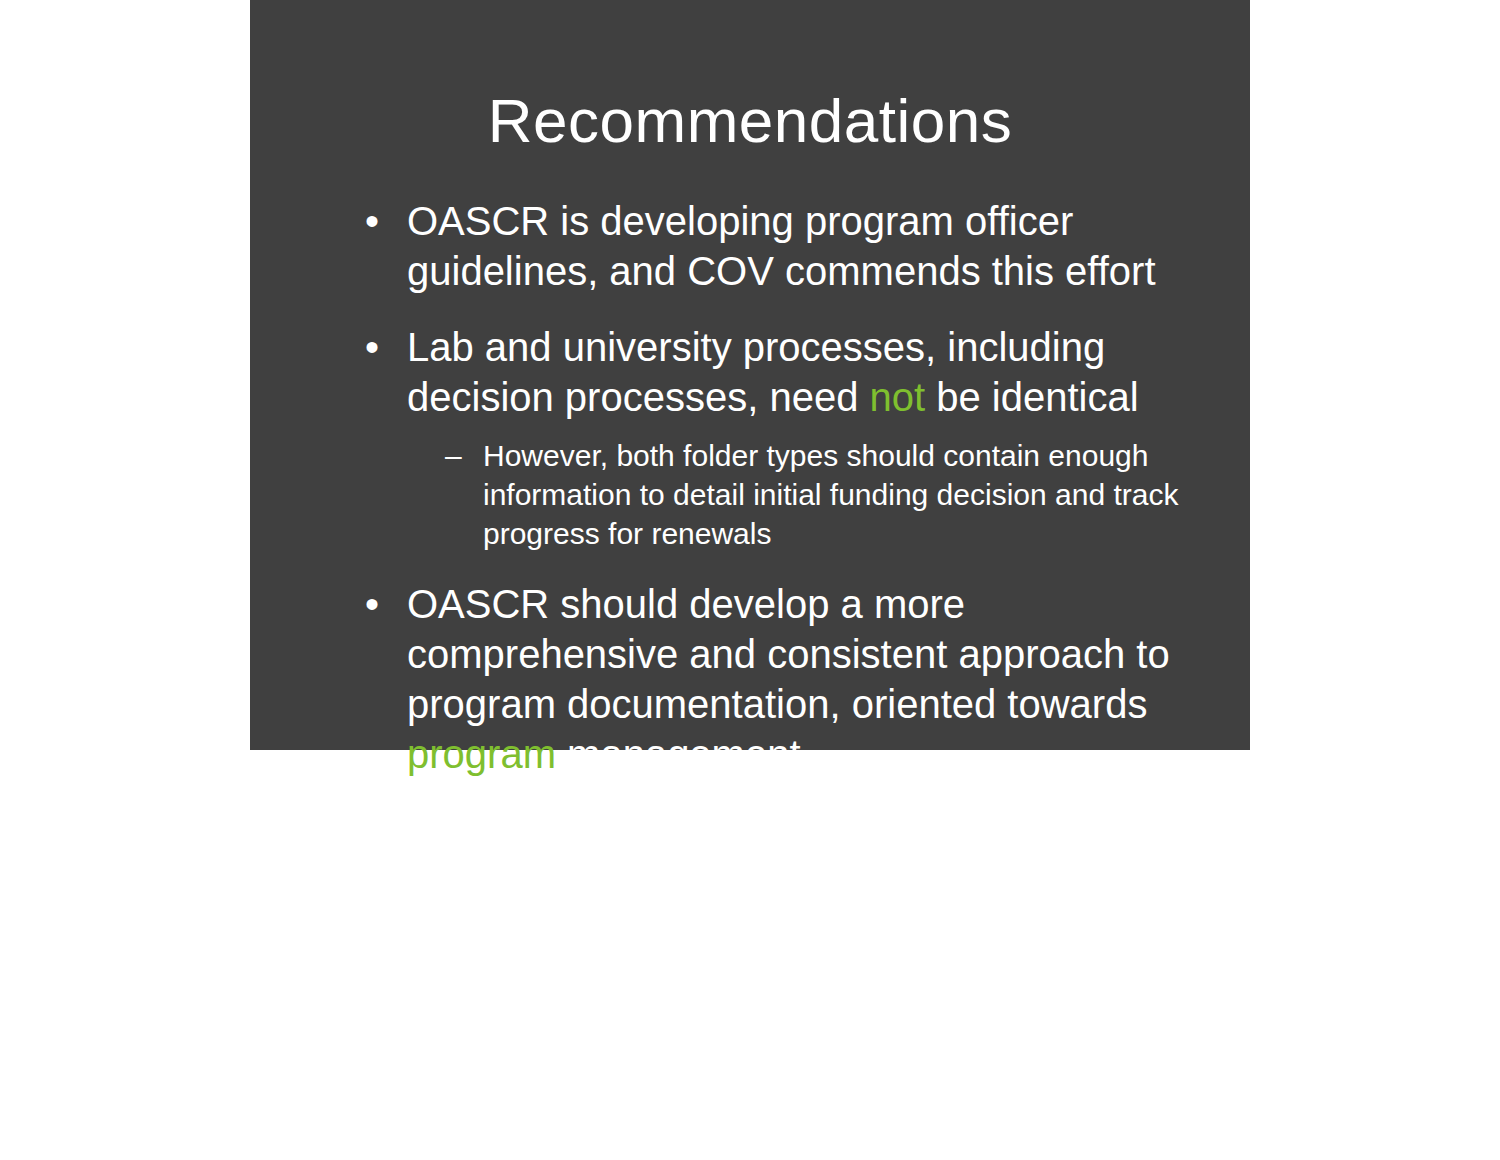Recommendations
OASCR is developing program officer guidelines, and COV commends this effort
Lab and university processes, including decision processes, need not be identical
However, both folder types should contain enough information to detail initial funding decision and track progress for renewals
OASCR should develop a more comprehensive and consistent approach to program documentation, oriented towards program management